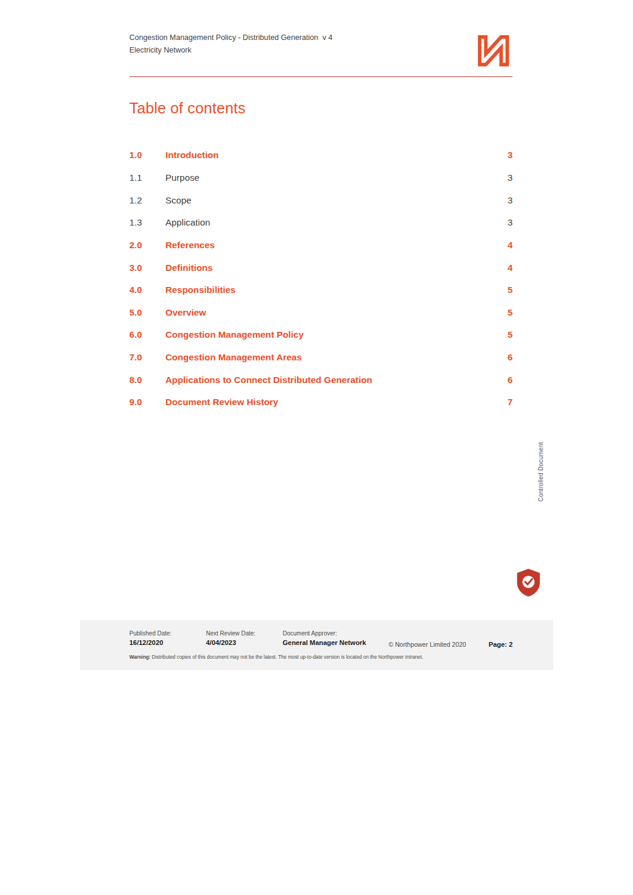Congestion Management Policy - Distributed Generation v 4
Electricity Network
Northpower logo
Table of contents
| 1.0 | Introduction | 3 |
| 1.1 | Purpose | 3 |
| 1.2 | Scope | 3 |
| 1.3 | Application | 3 |
| 2.0 | References | 4 |
| 3.0 | Definitions | 4 |
| 4.0 | Responsibilities | 5 |
| 5.0 | Overview | 5 |
| 6.0 | Congestion Management Policy | 5 |
| 7.0 | Congestion Management Areas | 6 |
| 8.0 | Applications to Connect Distributed Generation | 6 |
| 9.0 | Document Review History | 7 |
Controlled Document
Controlled document badge
Published Date:
16/12/2020
Next Review Date:
4/04/2023
Document Approver:
General Manager Network
© Northpower Limited 2020
Page: 2
Warning: Distributed copies of this document may not be the latest. The most up-to-date version is located on the Northpower Intranet.